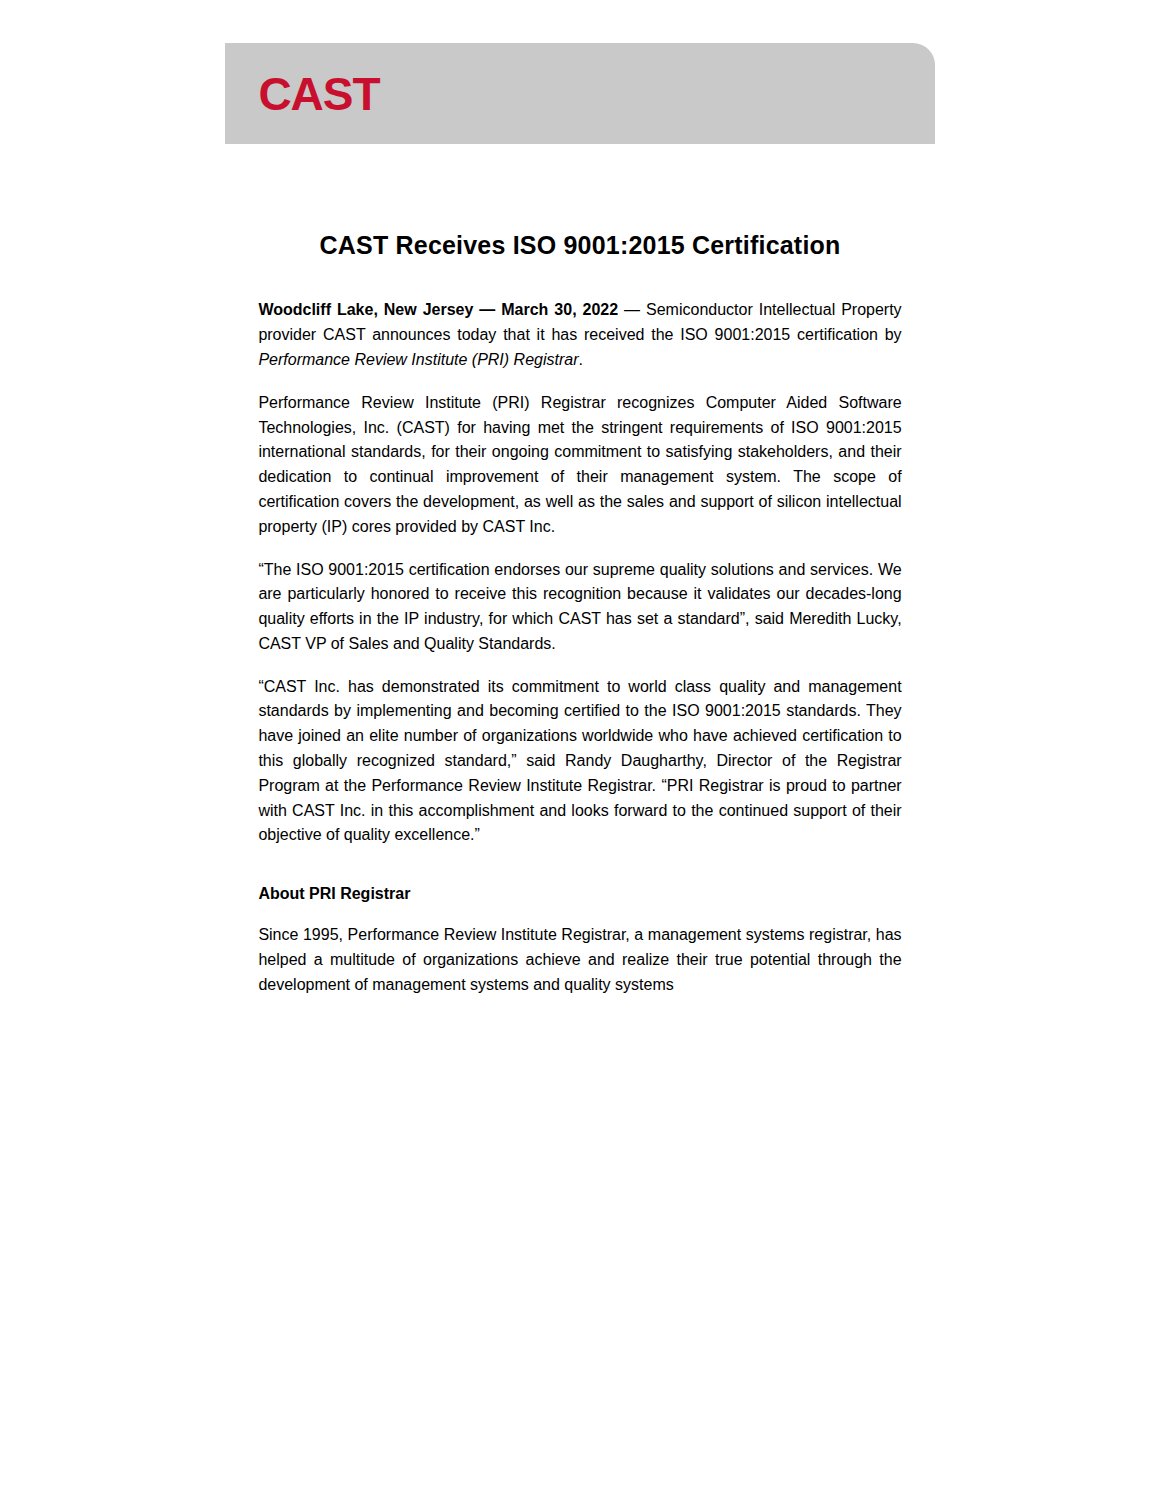CAST
CAST Receives ISO 9001:2015 Certification
Woodcliff Lake, New Jersey — March 30, 2022 — Semiconductor Intellectual Property provider CAST announces today that it has received the ISO 9001:2015 certification by Performance Review Institute (PRI) Registrar.
Performance Review Institute (PRI) Registrar recognizes Computer Aided Software Technologies, Inc. (CAST) for having met the stringent requirements of ISO 9001:2015 international standards, for their ongoing commitment to satisfying stakeholders, and their dedication to continual improvement of their management system. The scope of certification covers the development, as well as the sales and support of silicon intellectual property (IP) cores provided by CAST Inc.
“The ISO 9001:2015 certification endorses our supreme quality solutions and services. We are particularly honored to receive this recognition because it validates our decades-long quality efforts in the IP industry, for which CAST has set a standard”, said Meredith Lucky, CAST VP of Sales and Quality Standards.
“CAST Inc. has demonstrated its commitment to world class quality and management standards by implementing and becoming certified to the ISO 9001:2015 standards. They have joined an elite number of organizations worldwide who have achieved certification to this globally recognized standard,” said Randy Daugharthy, Director of the Registrar Program at the Performance Review Institute Registrar. “PRI Registrar is proud to partner with CAST Inc. in this accomplishment and looks forward to the continued support of their objective of quality excellence.”
About PRI Registrar
Since 1995, Performance Review Institute Registrar, a management systems registrar, has helped a multitude of organizations achieve and realize their true potential through the development of management systems and quality systems